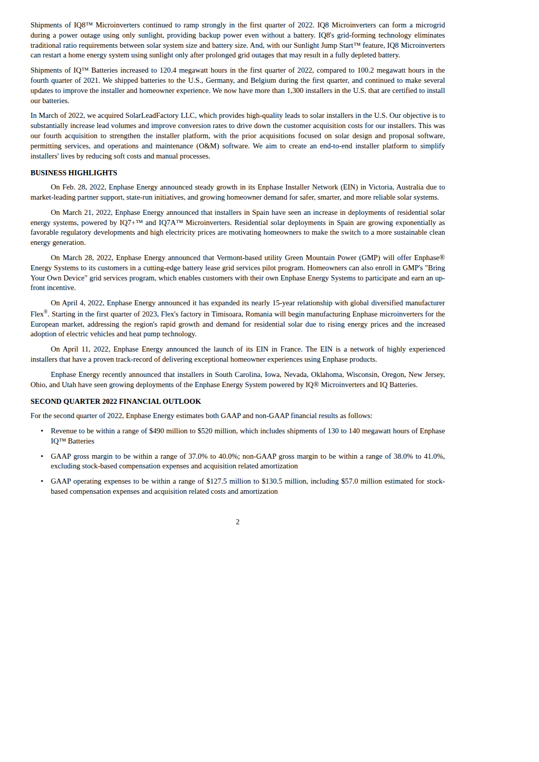Shipments of IQ8™ Microinverters continued to ramp strongly in the first quarter of 2022. IQ8 Microinverters can form a microgrid during a power outage using only sunlight, providing backup power even without a battery. IQ8's grid-forming technology eliminates traditional ratio requirements between solar system size and battery size. And, with our Sunlight Jump Start™ feature, IQ8 Microinverters can restart a home energy system using sunlight only after prolonged grid outages that may result in a fully depleted battery.
Shipments of IQ™ Batteries increased to 120.4 megawatt hours in the first quarter of 2022, compared to 100.2 megawatt hours in the fourth quarter of 2021. We shipped batteries to the U.S., Germany, and Belgium during the first quarter, and continued to make several updates to improve the installer and homeowner experience. We now have more than 1,300 installers in the U.S. that are certified to install our batteries.
In March of 2022, we acquired SolarLeadFactory LLC, which provides high-quality leads to solar installers in the U.S. Our objective is to substantially increase lead volumes and improve conversion rates to drive down the customer acquisition costs for our installers. This was our fourth acquisition to strengthen the installer platform, with the prior acquisitions focused on solar design and proposal software, permitting services, and operations and maintenance (O&M) software. We aim to create an end-to-end installer platform to simplify installers' lives by reducing soft costs and manual processes.
BUSINESS HIGHLIGHTS
On Feb. 28, 2022, Enphase Energy announced steady growth in its Enphase Installer Network (EIN) in Victoria, Australia due to market-leading partner support, state-run initiatives, and growing homeowner demand for safer, smarter, and more reliable solar systems.
On March 21, 2022, Enphase Energy announced that installers in Spain have seen an increase in deployments of residential solar energy systems, powered by IQ7+™ and IQ7A™ Microinverters. Residential solar deployments in Spain are growing exponentially as favorable regulatory developments and high electricity prices are motivating homeowners to make the switch to a more sustainable clean energy generation.
On March 28, 2022, Enphase Energy announced that Vermont-based utility Green Mountain Power (GMP) will offer Enphase® Energy Systems to its customers in a cutting-edge battery lease grid services pilot program. Homeowners can also enroll in GMP's "Bring Your Own Device" grid services program, which enables customers with their own Enphase Energy Systems to participate and earn an up-front incentive.
On April 4, 2022, Enphase Energy announced it has expanded its nearly 15-year relationship with global diversified manufacturer Flex®. Starting in the first quarter of 2023, Flex's factory in Timisoara, Romania will begin manufacturing Enphase microinverters for the European market, addressing the region's rapid growth and demand for residential solar due to rising energy prices and the increased adoption of electric vehicles and heat pump technology.
On April 11, 2022, Enphase Energy announced the launch of its EIN in France. The EIN is a network of highly experienced installers that have a proven track-record of delivering exceptional homeowner experiences using Enphase products.
Enphase Energy recently announced that installers in South Carolina, Iowa, Nevada, Oklahoma, Wisconsin, Oregon, New Jersey, Ohio, and Utah have seen growing deployments of the Enphase Energy System powered by IQ® Microinverters and IQ Batteries.
SECOND QUARTER 2022 FINANCIAL OUTLOOK
For the second quarter of 2022, Enphase Energy estimates both GAAP and non-GAAP financial results as follows:
Revenue to be within a range of $490 million to $520 million, which includes shipments of 130 to 140 megawatt hours of Enphase IQ™ Batteries
GAAP gross margin to be within a range of 37.0% to 40.0%; non-GAAP gross margin to be within a range of 38.0% to 41.0%, excluding stock-based compensation expenses and acquisition related amortization
GAAP operating expenses to be within a range of $127.5 million to $130.5 million, including $57.0 million estimated for stock-based compensation expenses and acquisition related costs and amortization
2